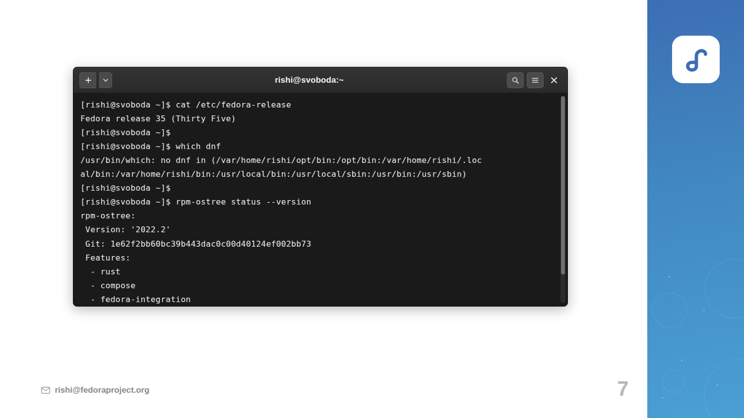rishi@svoboda:~
[rishi@svoboda ~]$ cat /etc/fedora-release
Fedora release 35 (Thirty Five)
[rishi@svoboda ~]$
[rishi@svoboda ~]$ which dnf
/usr/bin/which: no dnf in (/var/home/rishi/opt/bin:/opt/bin:/var/home/rishi/.loc
al/bin:/var/home/rishi/bin:/usr/local/bin:/usr/local/sbin:/usr/bin:/usr/sbin)
[rishi@svoboda ~]$
[rishi@svoboda ~]$ rpm-ostree status --version
rpm-ostree:
 Version: '2022.2'
 Git: 1e62f2bb60bc39b443dac0c00d40124ef002bb73
 Features:
  - rust
  - compose
  - fedora-integration
[rishi@svoboda ~]$ 
rishi@fedoraproject.org
7